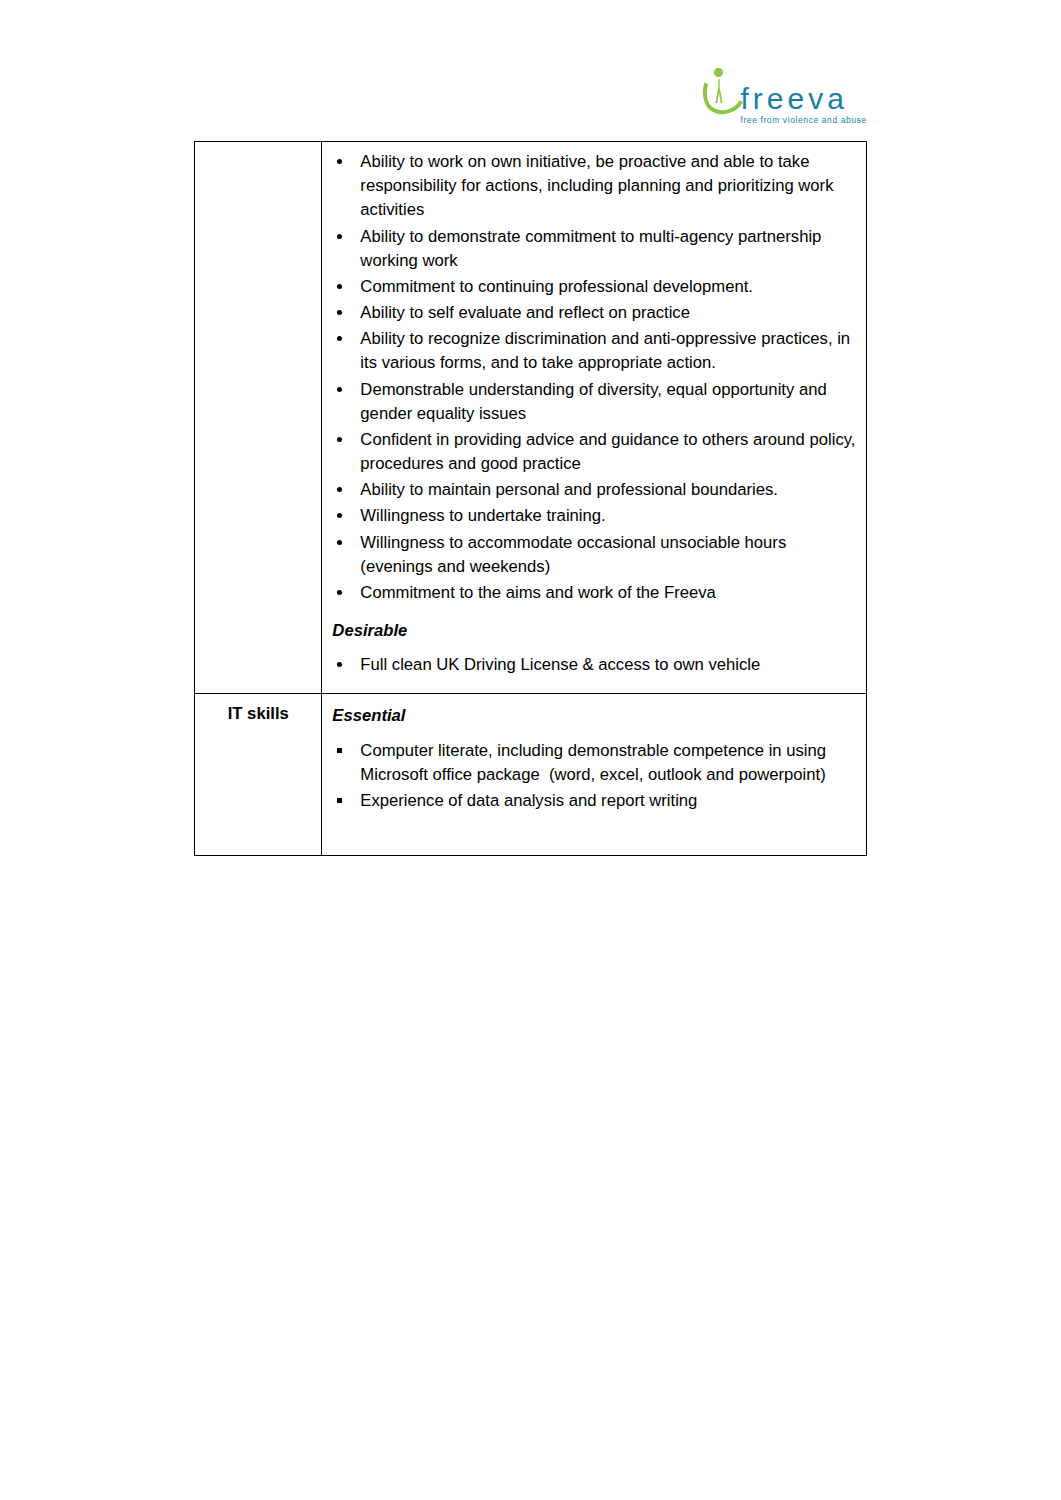freeva
free from violence and abuse
| | Ability to work on own initiative, be proactive and able to take responsibility for actions, including planning and prioritizing work activities Ability to demonstrate commitment to multi-agency partnership working work Commitment to continuing professional development. Ability to self evaluate and reflect on practice Ability to recognize discrimination and anti-oppressive practices, in its various forms, and to take appropriate action. Demonstrable understanding of diversity, equal opportunity and gender equality issues Confident in providing advice and guidance to others around policy, procedures and good practice Ability to maintain personal and professional boundaries. Willingness to undertake training. Willingness to accommodate occasional unsociable hours (evenings and weekends) Commitment to the aims and work of the Freeva Desirable Full clean UK Driving License & access to own vehicle |
| IT skills | Essential Computer literate, including demonstrable competence in using Microsoft office package (word, excel, outlook and powerpoint) Experience of data analysis and report writing |